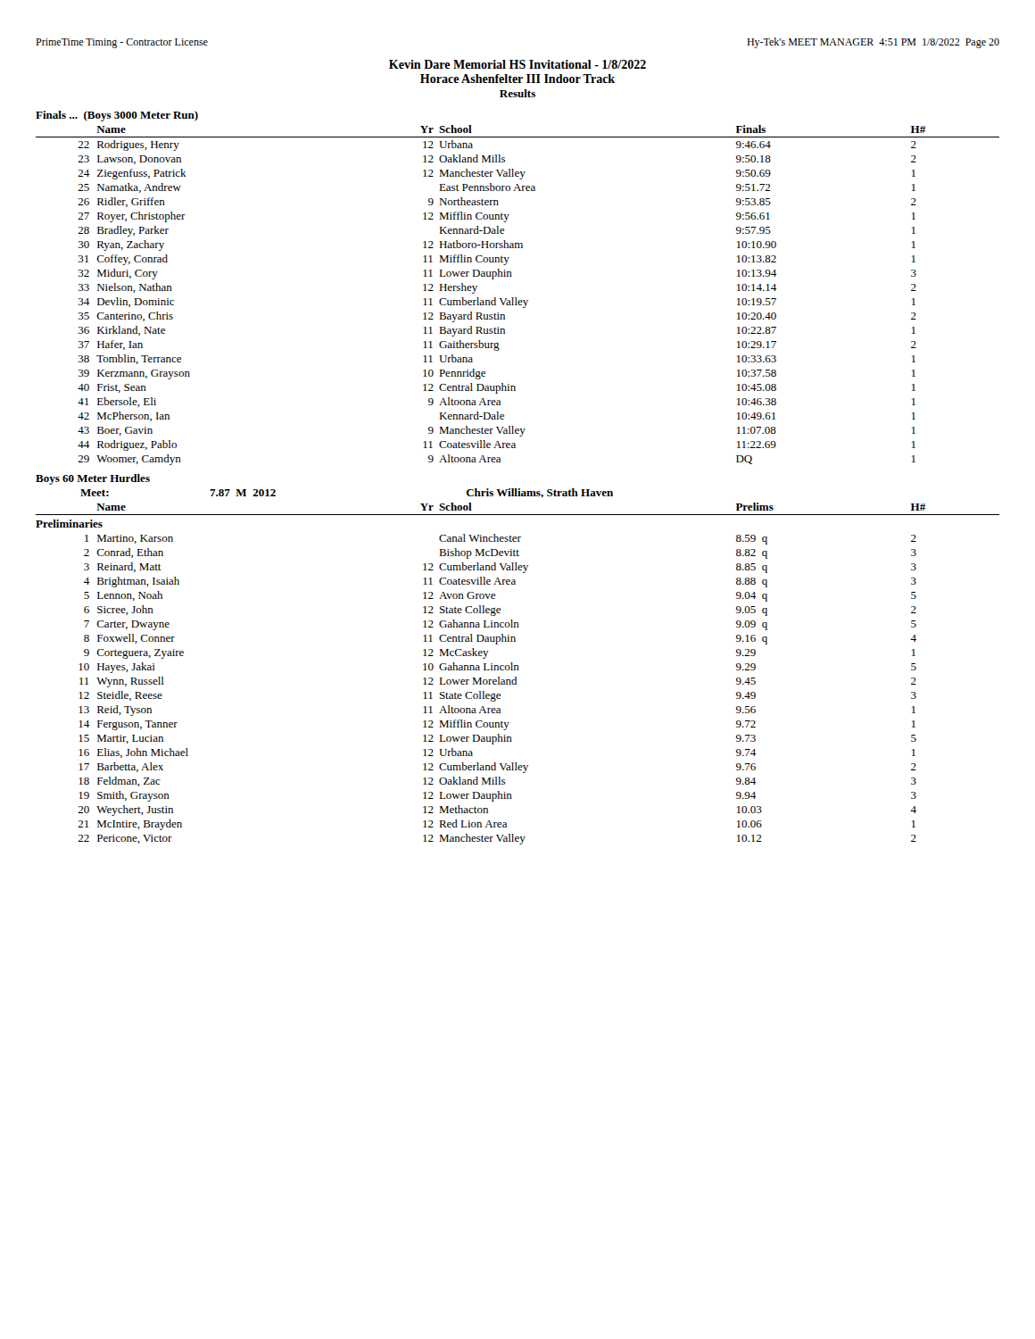PrimeTime Timing - Contractor License
Hy-Tek's MEET MANAGER 4:51 PM 1/8/2022 Page 20
Kevin Dare Memorial HS Invitational - 1/8/2022
Horace Ashenfelter III Indoor Track
Results
Finals ... (Boys 3000 Meter Run)
| | Name | Yr | School | Finals | H# |
| --- | --- | --- | --- | --- | --- |
| 22 | Rodrigues, Henry | 12 | Urbana | 9:46.64 | 2 |
| 23 | Lawson, Donovan | 12 | Oakland Mills | 9:50.18 | 2 |
| 24 | Ziegenfuss, Patrick | 12 | Manchester Valley | 9:50.69 | 1 |
| 25 | Namatka, Andrew | | East Pennsboro Area | 9:51.72 | 1 |
| 26 | Ridler, Griffen | 9 | Northeastern | 9:53.85 | 2 |
| 27 | Royer, Christopher | 12 | Mifflin County | 9:56.61 | 1 |
| 28 | Bradley, Parker | | Kennard-Dale | 9:57.95 | 1 |
| 30 | Ryan, Zachary | 12 | Hatboro-Horsham | 10:10.90 | 1 |
| 31 | Coffey, Conrad | 11 | Mifflin County | 10:13.82 | 1 |
| 32 | Miduri, Cory | 11 | Lower Dauphin | 10:13.94 | 3 |
| 33 | Nielson, Nathan | 12 | Hershey | 10:14.14 | 2 |
| 34 | Devlin, Dominic | 11 | Cumberland Valley | 10:19.57 | 1 |
| 35 | Canterino, Chris | 12 | Bayard Rustin | 10:20.40 | 2 |
| 36 | Kirkland, Nate | 11 | Bayard Rustin | 10:22.87 | 1 |
| 37 | Hafer, Ian | 11 | Gaithersburg | 10:29.17 | 2 |
| 38 | Tomblin, Terrance | 11 | Urbana | 10:33.63 | 1 |
| 39 | Kerzmann, Grayson | 10 | Pennridge | 10:37.58 | 1 |
| 40 | Frist, Sean | 12 | Central Dauphin | 10:45.08 | 1 |
| 41 | Ebersole, Eli | 9 | Altoona Area | 10:46.38 | 1 |
| 42 | McPherson, Ian | | Kennard-Dale | 10:49.61 | 1 |
| 43 | Boer, Gavin | 9 | Manchester Valley | 11:07.08 | 1 |
| 44 | Rodriguez, Pablo | 11 | Coatesville Area | 11:22.69 | 1 |
| 29 | Woomer, Camdyn | 9 | Altoona Area | DQ | 1 |
Boys 60 Meter Hurdles
| | Meet: | 7.87 M 2012 | Chris Williams, Strath Haven |
| | Name | Yr | School | Prelims | H# |
| --- | --- | --- | --- | --- | --- |
| Preliminaries |
| 1 | Martino, Karson | | Canal Winchester | 8.59 q | 2 |
| 2 | Conrad, Ethan | | Bishop McDevitt | 8.82 q | 3 |
| 3 | Reinard, Matt | 12 | Cumberland Valley | 8.85 q | 3 |
| 4 | Brightman, Isaiah | 11 | Coatesville Area | 8.88 q | 3 |
| 5 | Lennon, Noah | 12 | Avon Grove | 9.04 q | 5 |
| 6 | Sicree, John | 12 | State College | 9.05 q | 2 |
| 7 | Carter, Dwayne | 12 | Gahanna Lincoln | 9.09 q | 5 |
| 8 | Foxwell, Conner | 11 | Central Dauphin | 9.16 q | 4 |
| 9 | Corteguera, Zyaire | 12 | McCaskey | 9.29 | 1 |
| 10 | Hayes, Jakai | 10 | Gahanna Lincoln | 9.29 | 5 |
| 11 | Wynn, Russell | 12 | Lower Moreland | 9.45 | 2 |
| 12 | Steidle, Reese | 11 | State College | 9.49 | 3 |
| 13 | Reid, Tyson | 11 | Altoona Area | 9.56 | 1 |
| 14 | Ferguson, Tanner | 12 | Mifflin County | 9.72 | 1 |
| 15 | Martir, Lucian | 12 | Lower Dauphin | 9.73 | 5 |
| 16 | Elias, John Michael | 12 | Urbana | 9.74 | 1 |
| 17 | Barbetta, Alex | 12 | Cumberland Valley | 9.76 | 2 |
| 18 | Feldman, Zac | 12 | Oakland Mills | 9.84 | 3 |
| 19 | Smith, Grayson | 12 | Lower Dauphin | 9.94 | 3 |
| 20 | Weychert, Justin | 12 | Methacton | 10.03 | 4 |
| 21 | McIntire, Brayden | 12 | Red Lion Area | 10.06 | 1 |
| 22 | Pericone, Victor | 12 | Manchester Valley | 10.12 | 2 |